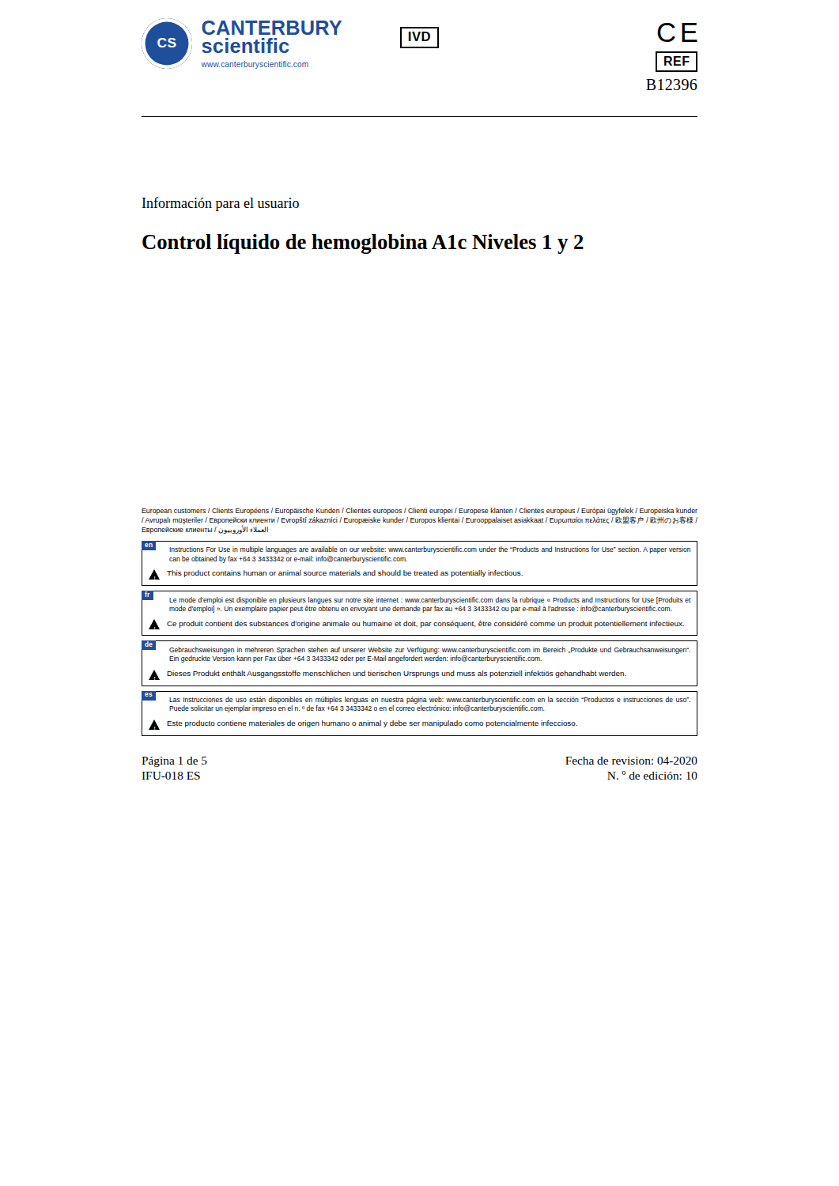CS
CANTERBURY
scientific
www.canterburyscientific.com
IVD
C E
REF
B12396
Información para el usuario
Control líquido de hemoglobina A1c Niveles 1 y 2
European customers / Clients Européens / Europäische Kunden / Clientes europeos / Clienti europei / Europese klanten / Clientes europeus / Európai ügyfelek / Europeiska kunder / Avrupalı müşteriler / Европейски клиенти / Evropští zákazníci / Europæiske kunder / Europos klientai / Eurooppalaiset asiakkaat / Ευρωπαίοι πελάτες / 欧盟客户 / 欧州のお客様 / Европейские клиенты / العملاء الأوروبيون
en
Instructions For Use in multiple languages are available on our website: www.canterburyscientific.com under the “Products and Instructions for Use” section. A paper version can be obtained by fax +64 3 3433342 or e-mail: info@canterburyscientific.com.
This product contains human or animal source materials and should be treated as potentially infectious.
fr
Le mode d'emploi est disponible en plusieurs langues sur notre site internet : www.canterburyscientific.com dans la rubrique « Products and Instructions for Use [Produits et mode d'emploi] ». Un exemplaire papier peut être obtenu en envoyant une demande par fax au +64 3 3433342 ou par e-mail à l'adresse : info@canterburyscientific.com.
Ce produit contient des substances d'origine animale ou humaine et doit, par conséquent, être considéré comme un produit potentiellement infectieux.
de
Gebrauchsweisungen in mehreren Sprachen stehen auf unserer Website zur Verfügung: www.canterburyscientific.com im Bereich „Produkte und Gebrauchsanweisungen“. Ein gedruckte Version kann per Fax über +64 3 3433342 oder per E-Mail angefordert werden: info@canterburyscientific.com.
Dieses Produkt enthält Ausgangsstoffe menschlichen und tierischen Ursprungs und muss als potenziell infektiös gehandhabt werden.
es
Las Instrucciones de uso están disponibles en múltiples lenguas en nuestra página web: www.canterburyscientific.com en la sección “Productos e instrucciones de uso”. Puede solicitar un ejemplar impreso en el n. º de fax +64 3 3433342 o en el correo electrónico: info@canterburyscientific.com.
Este producto contiene materiales de origen humano o animal y debe ser manipulado como potencialmente infeccioso.
Página 1 de 5
IFU-018 ES
Fecha de revision: 04-2020
N. º de edición: 10